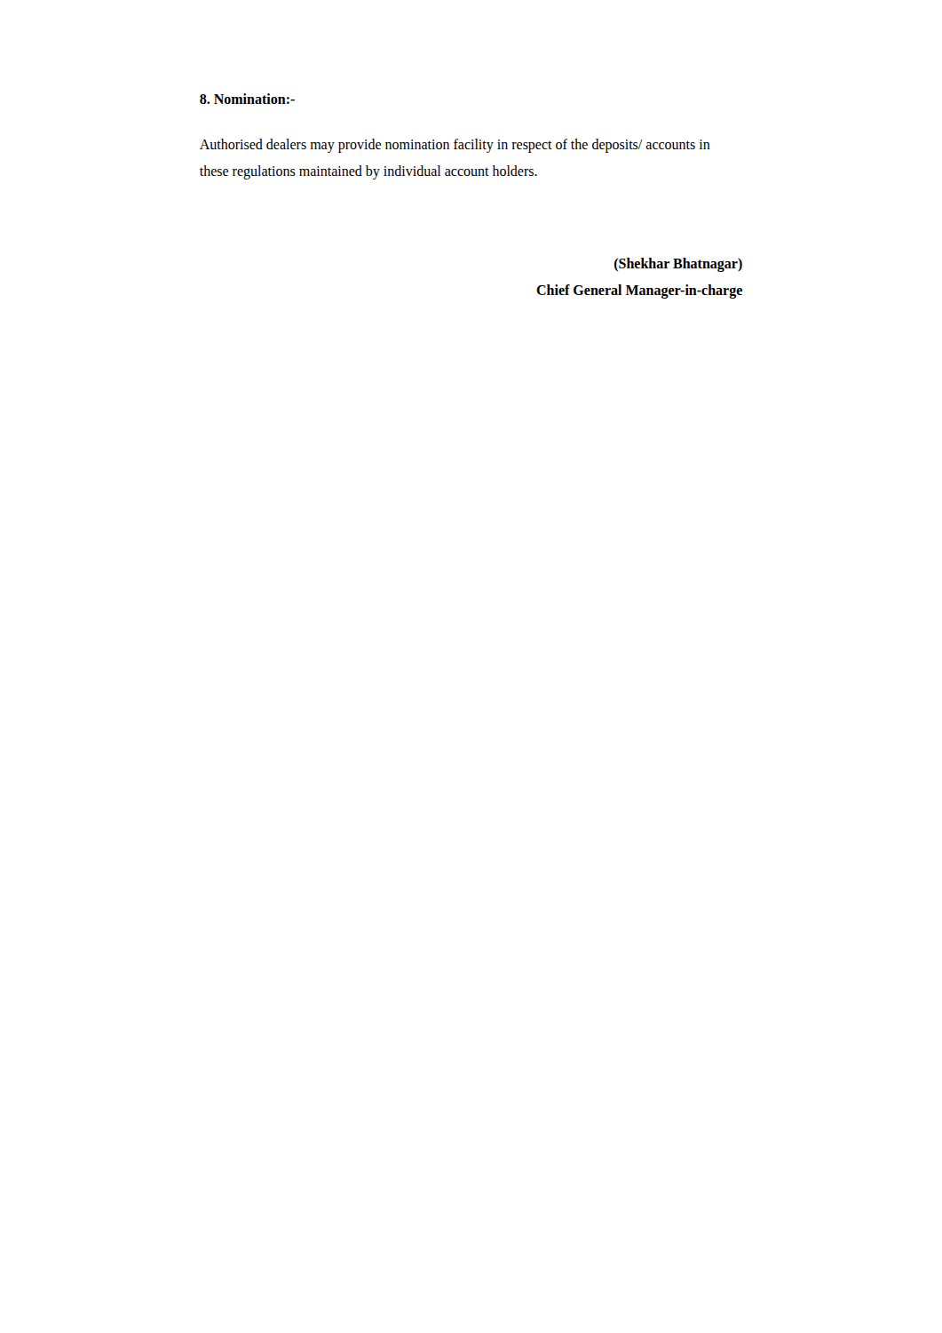8. Nomination:-
Authorised dealers may provide nomination facility in respect of the deposits/ accounts in these regulations maintained by individual account holders.
(Shekhar Bhatnagar)
Chief General Manager-in-charge